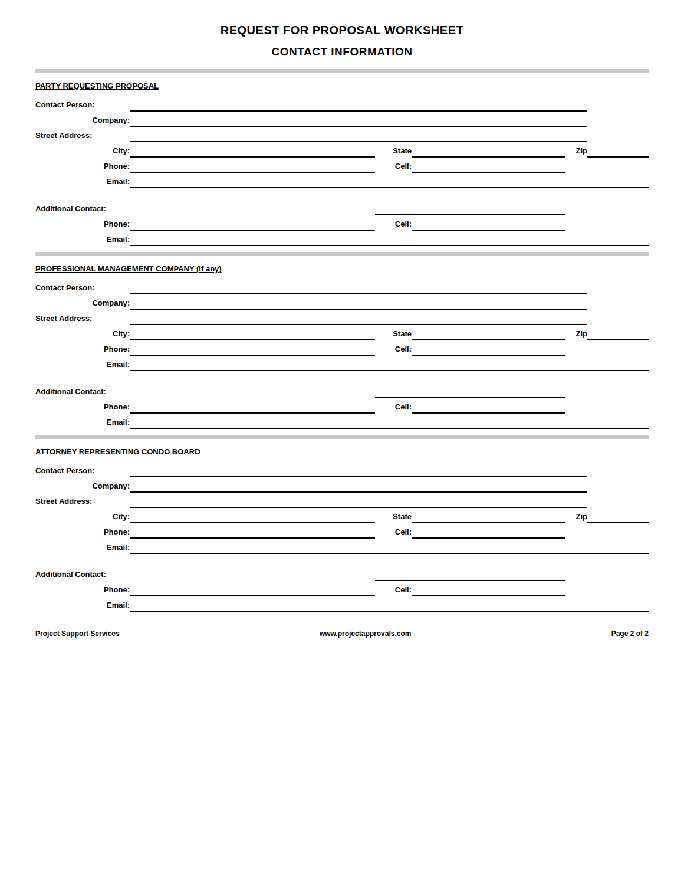REQUEST FOR PROPOSAL WORKSHEET
CONTACT INFORMATION
PARTY REQUESTING PROPOSAL
| Contact Person: | |
| Company: | |
| Street Address: | |
| City: | | State | | Zip | |
| Phone: | | Cell: | | |
| Email: | |
| Additional Contact: | | | |
| Phone: | | Cell: | | |
| Email: | |
PROFESSIONAL MANAGEMENT COMPANY (if any)
| Contact Person: | |
| Company: | |
| Street Address: | |
| City: | | State | | Zip | |
| Phone: | | Cell: | | |
| Email: | |
| Additional Contact: | | | |
| Phone: | | Cell: | | |
| Email: | |
ATTORNEY REPRESENTING CONDO BOARD
| Contact Person: | |
| Company: | |
| Street Address: | |
| City: | | State | | Zip | |
| Phone: | | Cell: | | |
| Email: | |
| Additional Contact: | | | |
| Phone: | | Cell: | | |
| Email: | |
Project Support Services
www.projectapprovals.com
Page 2 of 2